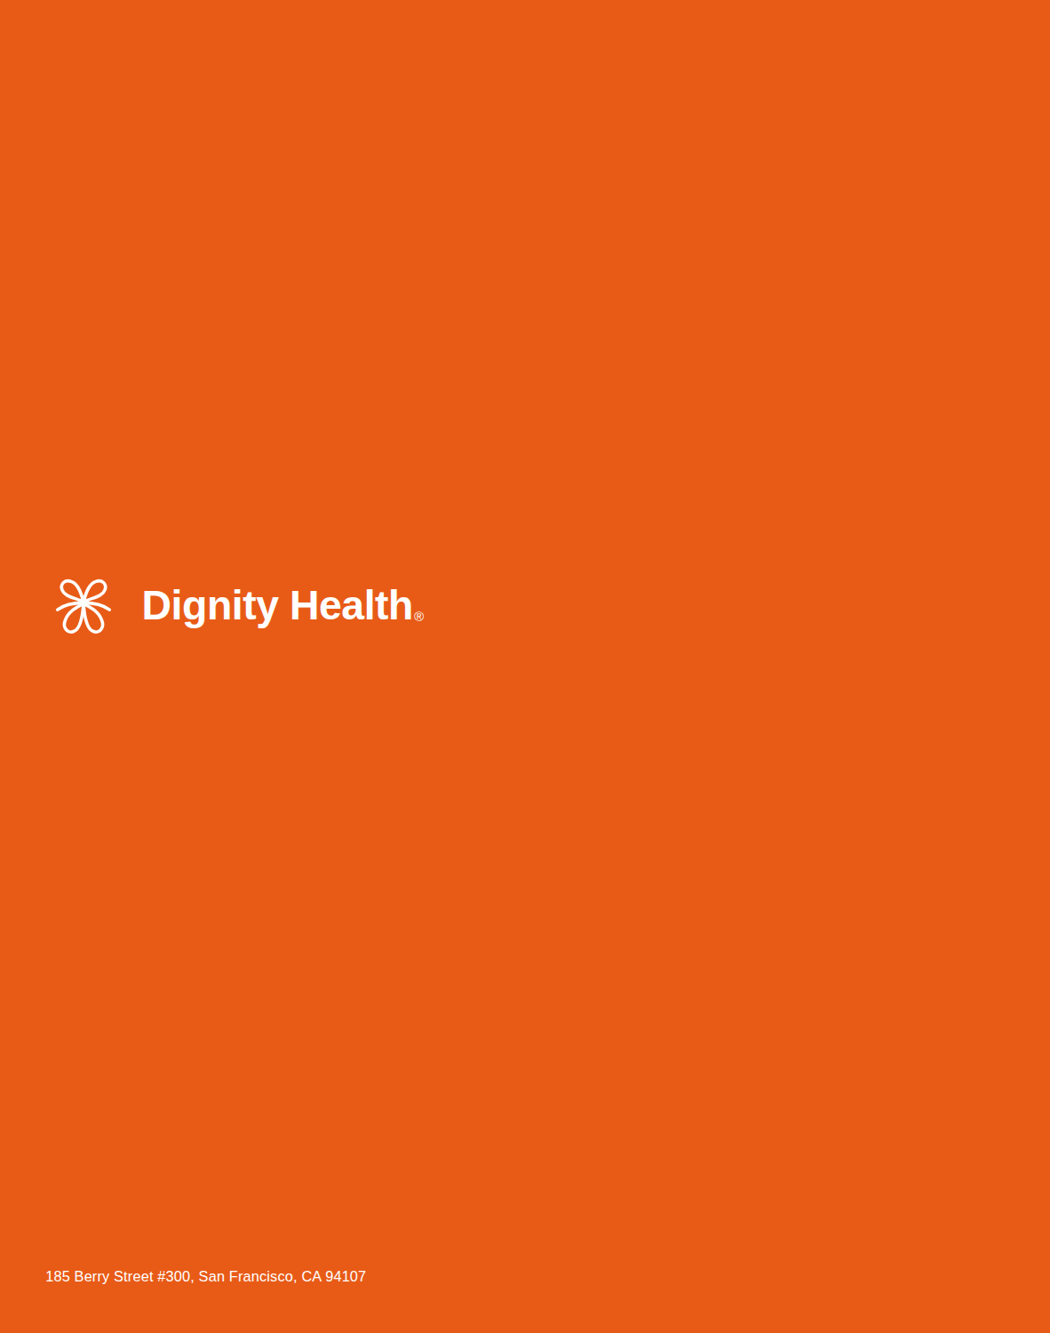Dignity Health symbol
Dignity Health®
185 Berry Street #300, San Francisco, CA 94107